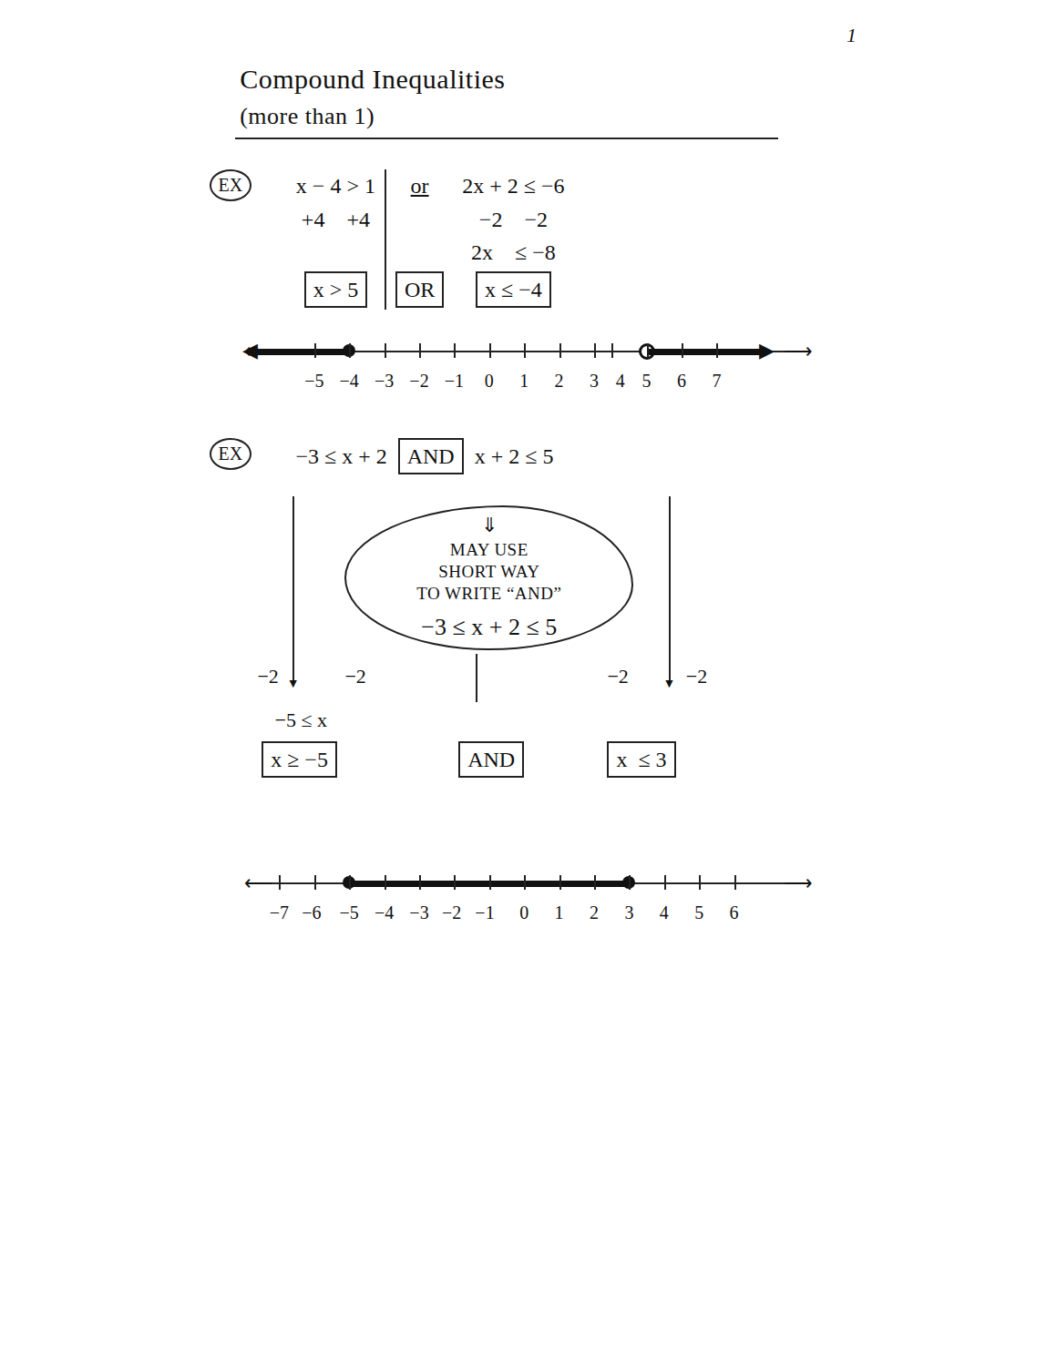1
Compound Inequalities (more than 1)
EX
| x − 4 > 1 | or | 2x + 2 ≤ −6 |
| +4 +4 | | −2 −2 |
| | | 2x ≤ −8 |
| x > 5 | OR | x ≤ −4 |
number line for example 1: x <= -4 OR x > 5
⟵ ⟶
◀
▶
−5 −4 −3 −2 −1 0 1 2 3 4 5 6 7
EX −3 ≤ x + 2 AND x + 2 ≤ 5
⇓ may use
short way
to write “and”
−3 ≤ x + 2 ≤ 5
−2 −2 −2 −2 −5 ≤ x
x ≥ −5 AND x ≤ 3
⟵ ⟶
−7 −6 −5 −4 −3 −2 −1 0 1 2 3 4 5 6